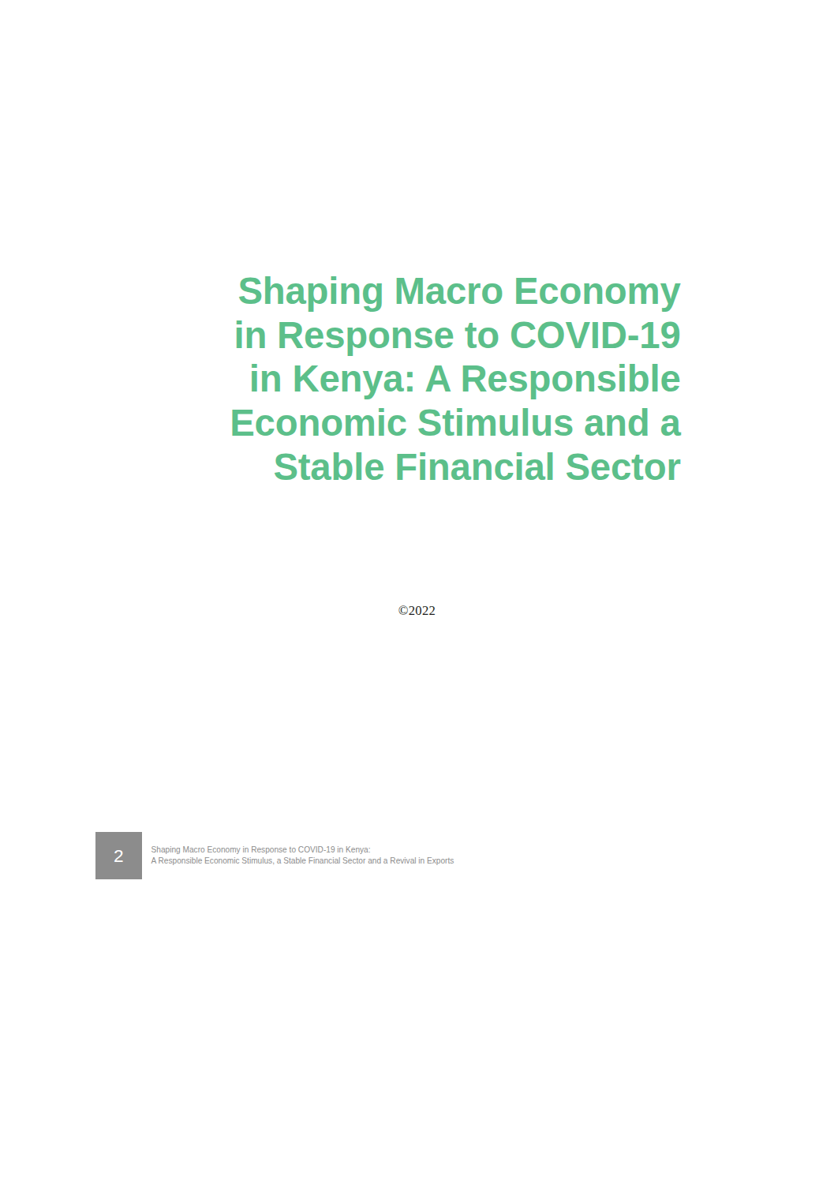Shaping Macro Economy in Response to COVID-19 in Kenya: A Responsible Economic Stimulus and a Stable Financial Sector
©2022
2
Shaping Macro Economy in Response to COVID-19 in Kenya: A Responsible Economic Stimulus, a Stable Financial Sector and a Revival in Exports